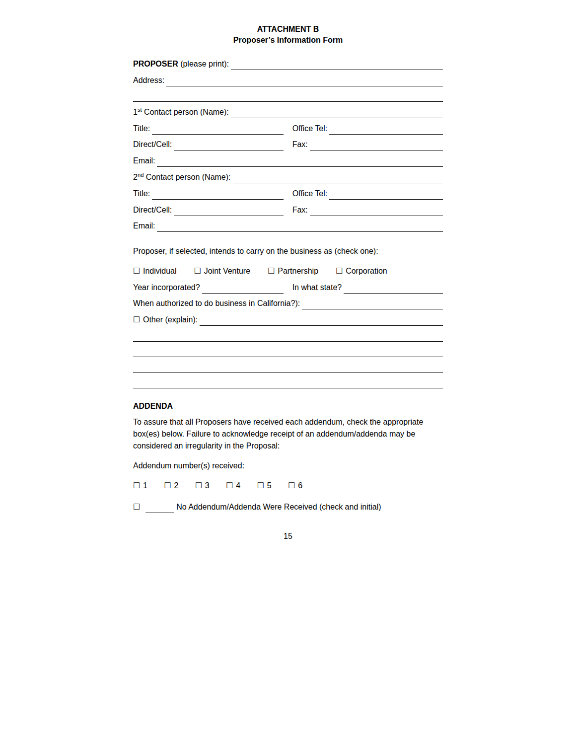ATTACHMENT B
Proposer’s Information Form
PROPOSER (please print):
Address:
1st Contact person (Name):
Title:
Office Tel:
Direct/Cell:
Fax:
Email:
2nd Contact person (Name):
Title:
Office Tel:
Direct/Cell:
Fax:
Email:
Proposer, if selected, intends to carry on the business as (check one):
☐Individual ☐Joint Venture ☐Partnership ☐Corporation
Year incorporated?
In what state?
When authorized to do business in California?):
☐Other (explain):
ADDENDA
To assure that all Proposers have received each addendum, check the appropriate box(es) below. Failure to acknowledge receipt of an addendum/addenda may be considered an irregularity in the Proposal:
Addendum number(s) received:
☐1 ☐2 ☐3 ☐4 ☐5 ☐6
☐ No Addendum/Addenda Were Received (check and initial)
15